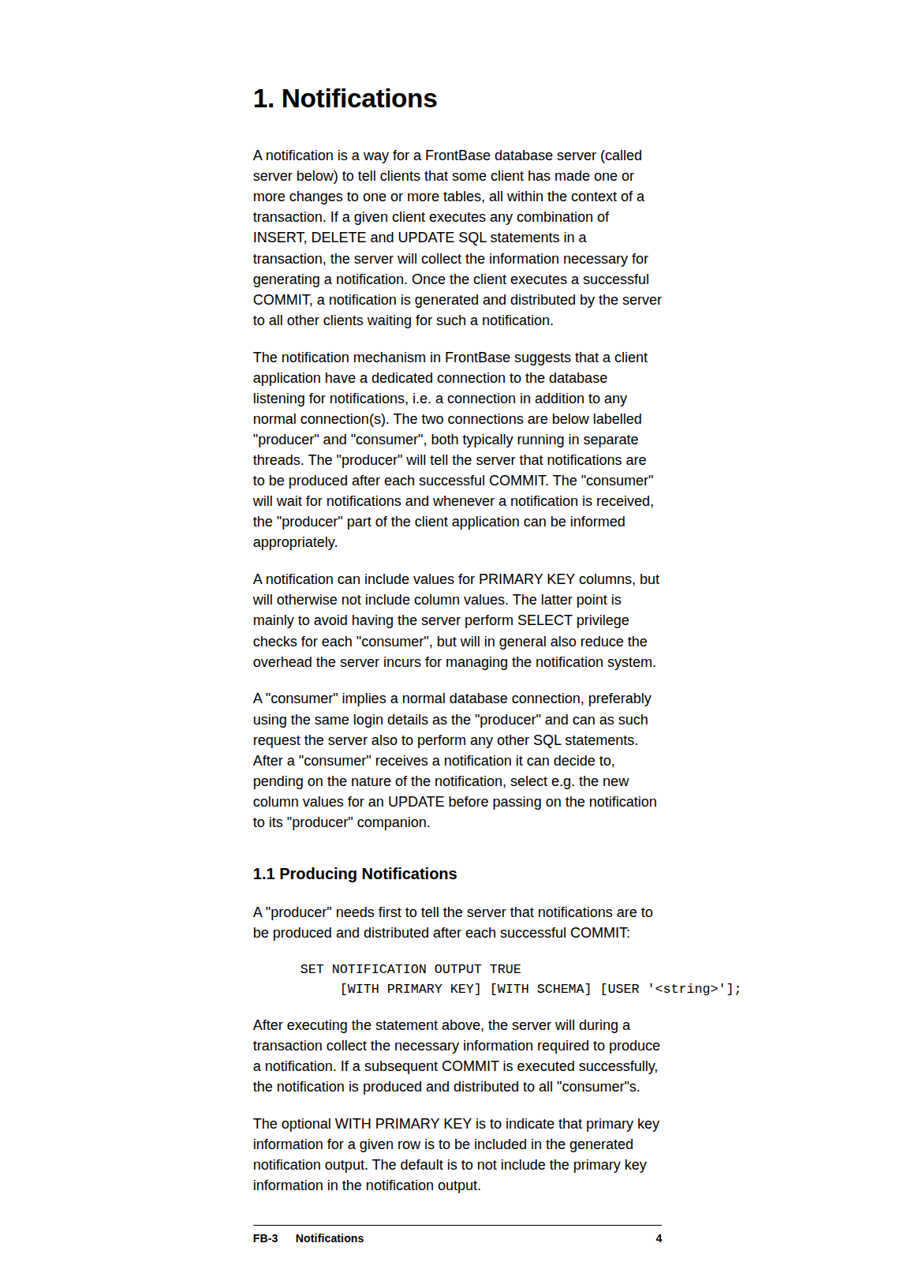1. Notifications
A notification is a way for a FrontBase database server (called server below) to tell clients that some client has made one or more changes to one or more tables, all within the context of a transaction. If a given client executes any combination of INSERT, DELETE and UPDATE SQL statements in a transaction, the server will collect the information necessary for generating a notification. Once the client executes a successful COMMIT, a notification is generated and distributed by the server to all other clients waiting for such a notification.
The notification mechanism in FrontBase suggests that a client application have a dedicated connection to the database listening for notifications, i.e. a connection in addition to any normal connection(s). The two connections are below labelled "producer" and "consumer", both typically running in separate threads. The "producer" will tell the server that notifications are to be produced after each successful COMMIT. The "consumer" will wait for notifications and whenever a notification is received, the "producer" part of the client application can be informed appropriately.
A notification can include values for PRIMARY KEY columns, but will otherwise not include column values. The latter point is mainly to avoid having the server perform SELECT privilege checks for each "consumer", but will in general also reduce the overhead the server incurs for managing the notification system.
A "consumer" implies a normal database connection, preferably using the same login details as the "producer" and can as such request the server also to perform any other SQL statements. After a "consumer" receives a notification it can decide to, pending on the nature of the notification, select e.g. the new column values for an UPDATE before passing on the notification to its "producer" companion.
1.1 Producing Notifications
A "producer" needs first to tell the server that notifications are to be produced and distributed after each successful COMMIT:
SET NOTIFICATION OUTPUT TRUE
     [WITH PRIMARY KEY] [WITH SCHEMA] [USER '<string>'];
After executing the statement above, the server will during a transaction collect the necessary information required to produce a notification. If a subsequent COMMIT is executed successfully, the notification is produced and distributed to all "consumer"s.
The optional WITH PRIMARY KEY is to indicate that primary key information for a given row is to be included in the generated notification output. The default is to not include the primary key information in the notification output.
FB-3 Notifications 4